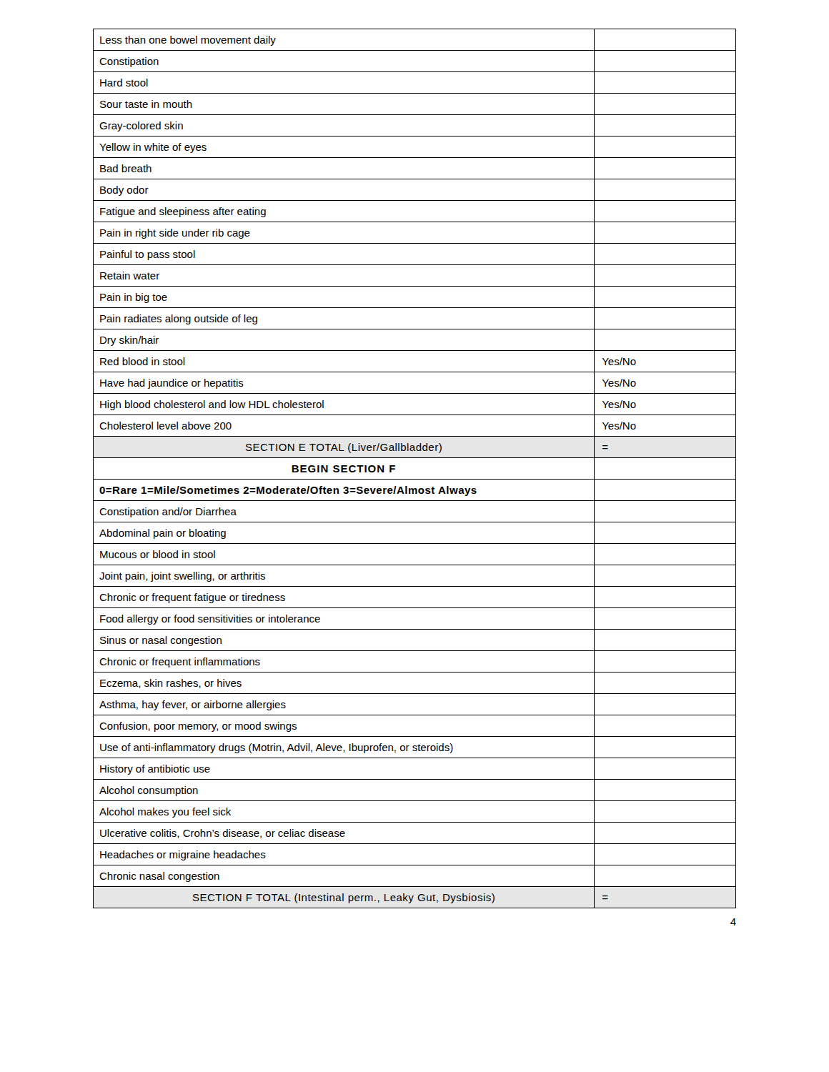| Less than one bowel movement daily | |
| Constipation | |
| Hard stool | |
| Sour taste in mouth | |
| Gray-colored skin | |
| Yellow in white of eyes | |
| Bad breath | |
| Body odor | |
| Fatigue and sleepiness after eating | |
| Pain in right side under rib cage | |
| Painful to pass stool | |
| Retain water | |
| Pain in big toe | |
| Pain radiates along outside of leg | |
| Dry skin/hair | |
| Red blood in stool | Yes/No |
| Have had jaundice or hepatitis | Yes/No |
| High blood cholesterol and low HDL cholesterol | Yes/No |
| Cholesterol level above 200 | Yes/No |
| SECTION E TOTAL (Liver/Gallbladder) | = |
| BEGIN SECTION F | |
| 0=Rare 1=Mile/Sometimes 2=Moderate/Often 3=Severe/Almost Always | |
| Constipation and/or Diarrhea | |
| Abdominal pain or bloating | |
| Mucous or blood in stool | |
| Joint pain, joint swelling, or arthritis | |
| Chronic or frequent fatigue or tiredness | |
| Food allergy or food sensitivities or intolerance | |
| Sinus or nasal congestion | |
| Chronic or frequent inflammations | |
| Eczema, skin rashes, or hives | |
| Asthma, hay fever, or airborne allergies | |
| Confusion, poor memory, or mood swings | |
| Use of anti-inflammatory drugs (Motrin, Advil, Aleve, Ibuprofen, or steroids) | |
| History of antibiotic use | |
| Alcohol consumption | |
| Alcohol makes you feel sick | |
| Ulcerative colitis, Crohn’s disease, or celiac disease | |
| Headaches or migraine headaches | |
| Chronic nasal congestion | |
| SECTION F TOTAL (Intestinal perm., Leaky Gut, Dysbiosis) | = |
4